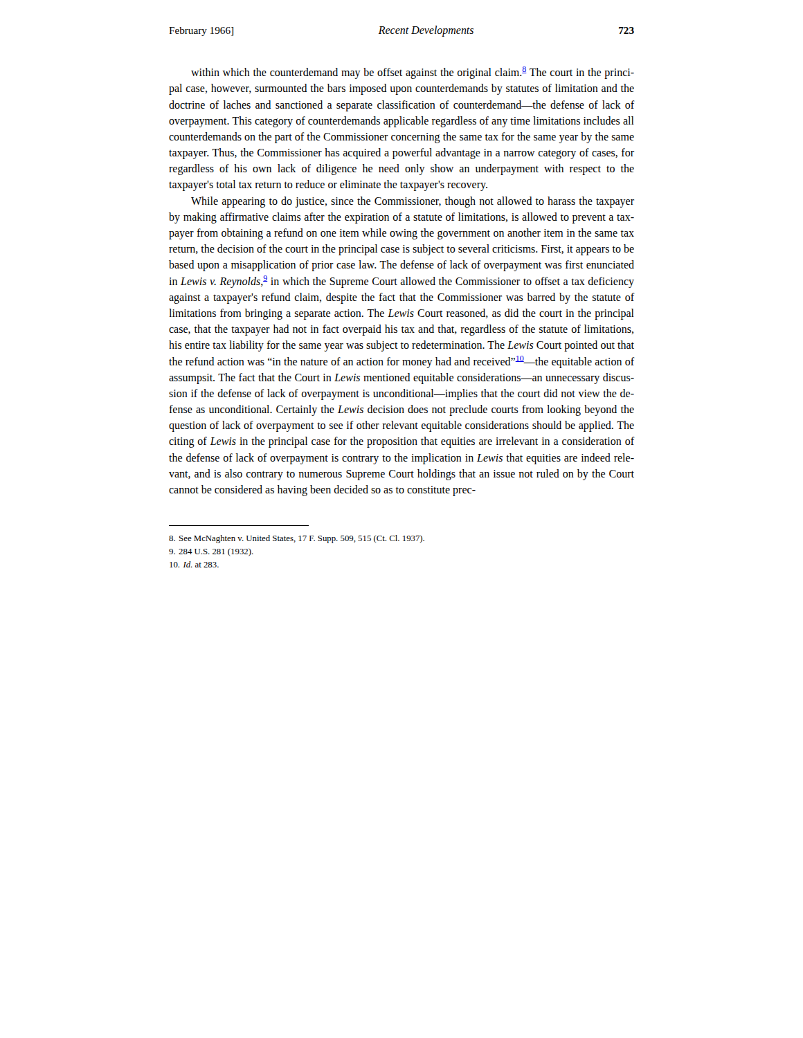February 1966] Recent Developments 723
within which the counterdemand may be offset against the original claim.8 The court in the principal case, however, surmounted the bars imposed upon counterdemands by statutes of limitation and the doctrine of laches and sanctioned a separate classification of counterdemand—the defense of lack of overpayment. This category of counterdemands applicable regardless of any time limitations includes all counterdemands on the part of the Commissioner concerning the same tax for the same year by the same taxpayer. Thus, the Commissioner has acquired a powerful advantage in a narrow category of cases, for regardless of his own lack of diligence he need only show an underpayment with respect to the taxpayer's total tax return to reduce or eliminate the taxpayer's recovery.
While appearing to do justice, since the Commissioner, though not allowed to harass the taxpayer by making affirmative claims after the expiration of a statute of limitations, is allowed to prevent a taxpayer from obtaining a refund on one item while owing the government on another item in the same tax return, the decision of the court in the principal case is subject to several criticisms. First, it appears to be based upon a misapplication of prior case law. The defense of lack of overpayment was first enunciated in Lewis v. Reynolds,9 in which the Supreme Court allowed the Commissioner to offset a tax deficiency against a taxpayer's refund claim, despite the fact that the Commissioner was barred by the statute of limitations from bringing a separate action. The Lewis Court reasoned, as did the court in the principal case, that the taxpayer had not in fact overpaid his tax and that, regardless of the statute of limitations, his entire tax liability for the same year was subject to redetermination. The Lewis Court pointed out that the refund action was “in the nature of an action for money had and received”10—the equitable action of assumpsit. The fact that the Court in Lewis mentioned equitable considerations—an unnecessary discussion if the defense of lack of overpayment is unconditional—implies that the court did not view the defense as unconditional. Certainly the Lewis decision does not preclude courts from looking beyond the question of lack of overpayment to see if other relevant equitable considerations should be applied. The citing of Lewis in the principal case for the proposition that equities are irrelevant in a consideration of the defense of lack of overpayment is contrary to the implication in Lewis that equities are indeed relevant, and is also contrary to numerous Supreme Court holdings that an issue not ruled on by the Court cannot be considered as having been decided so as to constitute prec-
8. See McNaghten v. United States, 17 F. Supp. 509, 515 (Ct. Cl. 1937).
9. 284 U.S. 281 (1932).
10. Id. at 283.